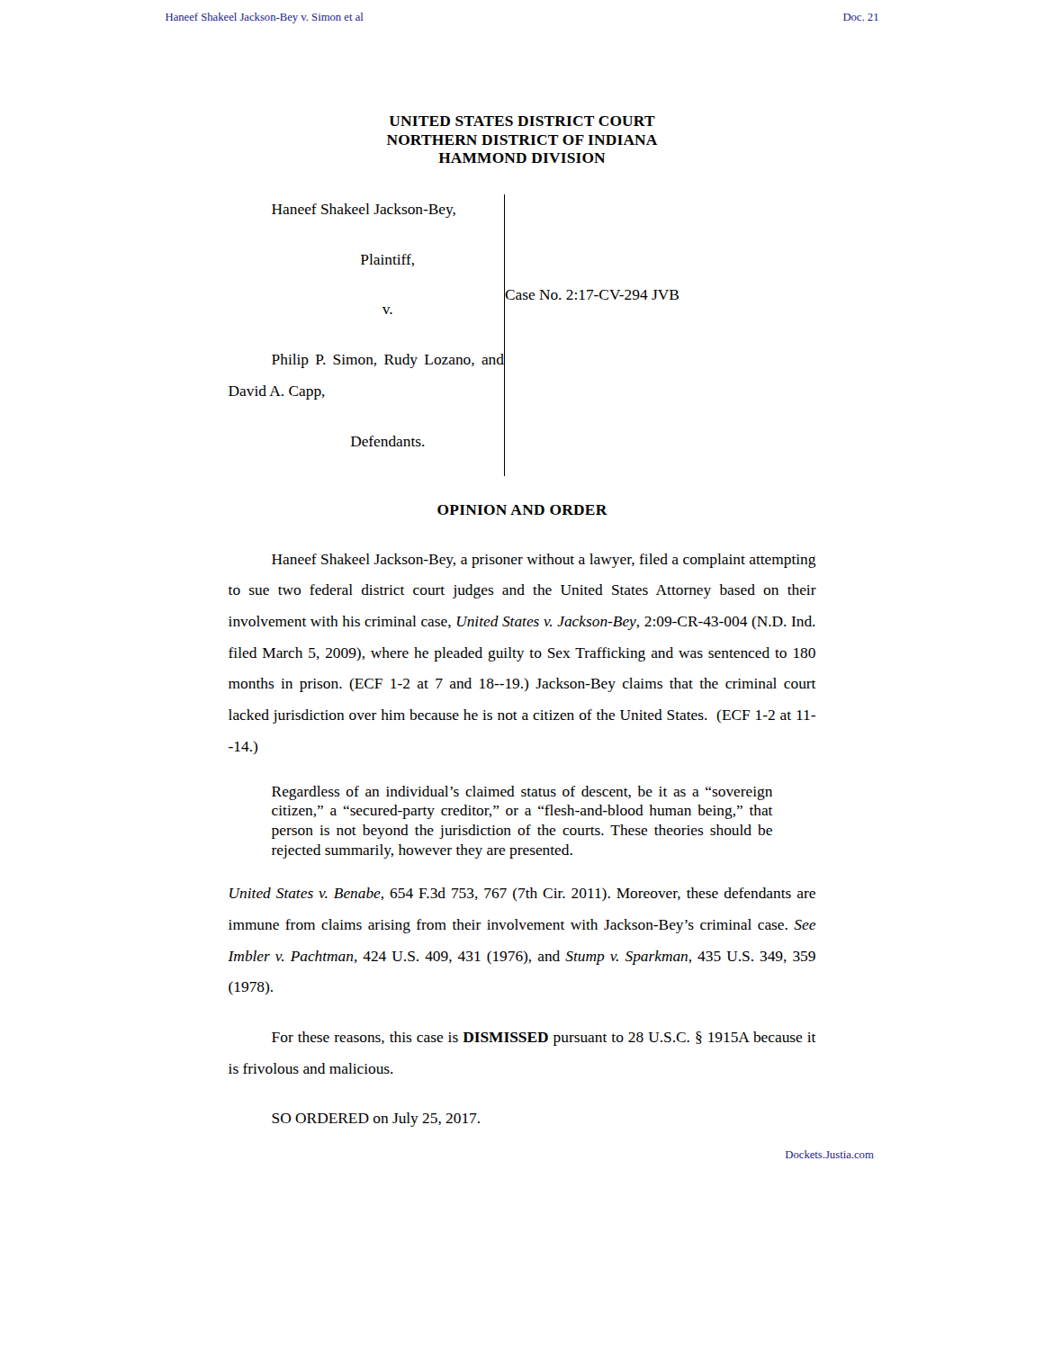Haneef Shakeel Jackson-Bey v. Simon et al Doc. 21
UNITED STATES DISTRICT COURT
NORTHERN DISTRICT OF INDIANA
HAMMOND DIVISION
| Haneef Shakeel Jackson-Bey, Plaintiff, v. Philip P. Simon, Rudy Lozano, and David A. Capp, Defendants. | Case No. 2:17-CV-294 JVB |
OPINION AND ORDER
Haneef Shakeel Jackson-Bey, a prisoner without a lawyer, filed a complaint attempting to sue two federal district court judges and the United States Attorney based on their involvement with his criminal case, United States v. Jackson-Bey, 2:09-CR-43-004 (N.D. Ind. filed March 5, 2009), where he pleaded guilty to Sex Trafficking and was sentenced to 180 months in prison. (ECF 1-2 at 7 and 18--19.) Jackson-Bey claims that the criminal court lacked jurisdiction over him because he is not a citizen of the United States. (ECF 1-2 at 11--14.)
Regardless of an individual’s claimed status of descent, be it as a “sovereign citizen,” a “secured-party creditor,” or a “flesh-and-blood human being,” that person is not beyond the jurisdiction of the courts. These theories should be rejected summarily, however they are presented.
United States v. Benabe, 654 F.3d 753, 767 (7th Cir. 2011). Moreover, these defendants are immune from claims arising from their involvement with Jackson-Bey’s criminal case. See Imbler v. Pachtman, 424 U.S. 409, 431 (1976), and Stump v. Sparkman, 435 U.S. 349, 359 (1978).
For these reasons, this case is DISMISSED pursuant to 28 U.S.C. § 1915A because it is frivolous and malicious.
SO ORDERED on July 25, 2017.
Dockets.Justia.com